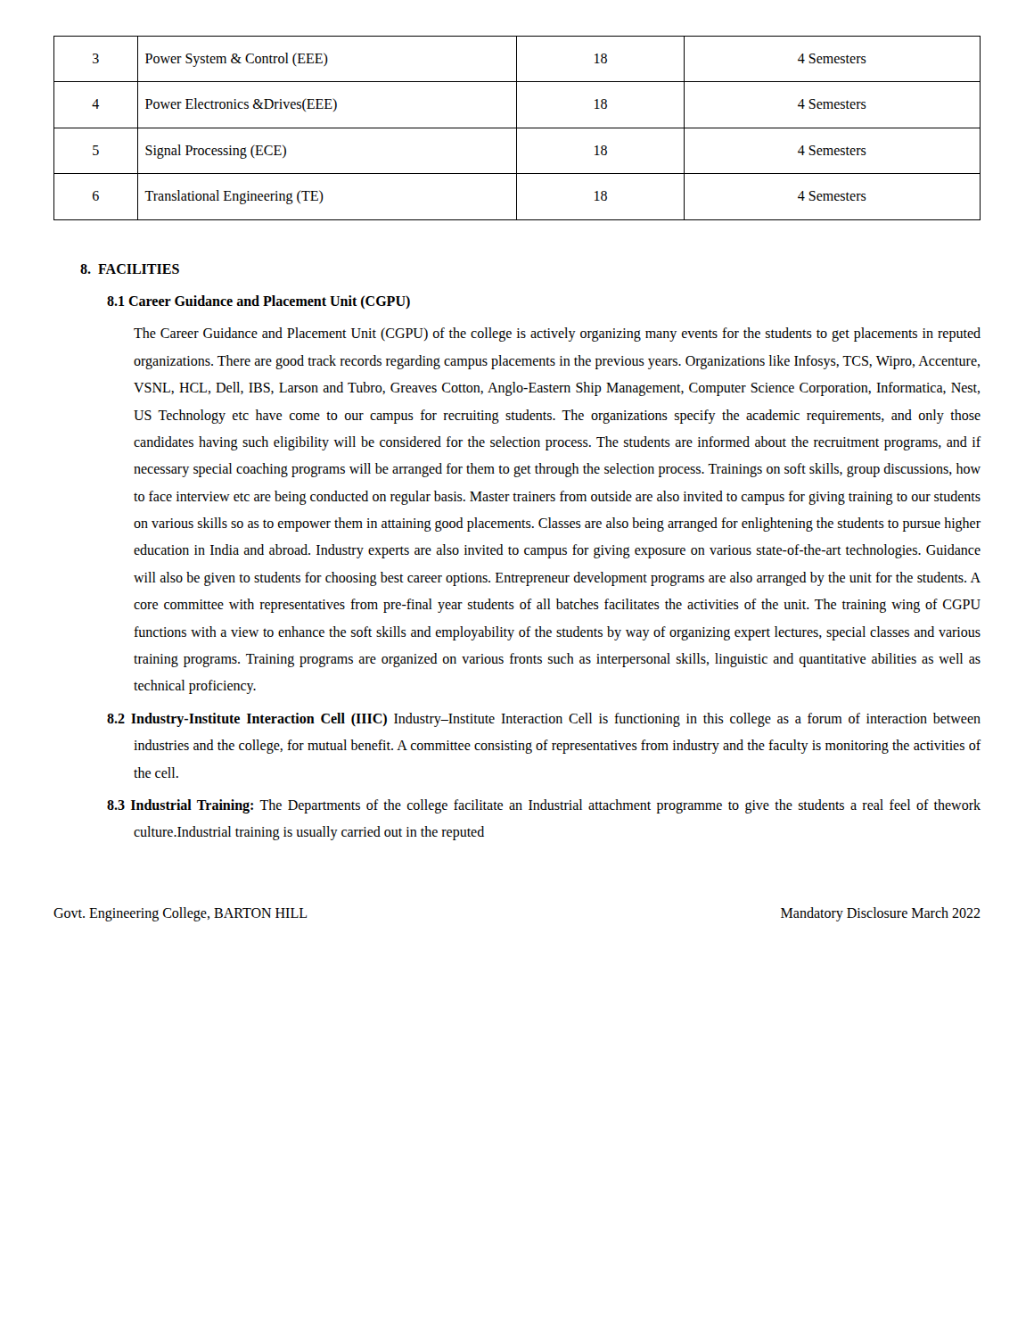| 3 | Power System & Control (EEE) | 18 | 4 Semesters |
| 4 | Power Electronics &Drives(EEE) | 18 | 4 Semesters |
| 5 | Signal Processing (ECE) | 18 | 4 Semesters |
| 6 | Translational Engineering (TE) | 18 | 4 Semesters |
8. FACILITIES
8.1 Career Guidance and Placement Unit (CGPU)
The Career Guidance and Placement Unit (CGPU) of the college is actively organizing many events for the students to get placements in reputed organizations. There are good track records regarding campus placements in the previous years. Organizations like Infosys, TCS, Wipro, Accenture, VSNL, HCL, Dell, IBS, Larson and Tubro, Greaves Cotton, Anglo-Eastern Ship Management, Computer Science Corporation, Informatica, Nest, US Technology etc have come to our campus for recruiting students. The organizations specify the academic requirements, and only those candidates having such eligibility will be considered for the selection process. The students are informed about the recruitment programs, and if necessary special coaching programs will be arranged for them to get through the selection process. Trainings on soft skills, group discussions, how to face interview etc are being conducted on regular basis. Master trainers from outside are also invited to campus for giving training to our students on various skills so as to empower them in attaining good placements. Classes are also being arranged for enlightening the students to pursue higher education in India and abroad. Industry experts are also invited to campus for giving exposure on various state-of-the-art technologies. Guidance will also be given to students for choosing best career options. Entrepreneur development programs are also arranged by the unit for the students. A core committee with representatives from pre-final year students of all batches facilitates the activities of the unit. The training wing of CGPU functions with a view to enhance the soft skills and employability of the students by way of organizing expert lectures, special classes and various training programs. Training programs are organized on various fronts such as interpersonal skills, linguistic and quantitative abilities as well as technical proficiency.
8.2 Industry-Institute Interaction Cell (IIIC) Industry–Institute Interaction Cell is functioning in this college as a forum of interaction between industries and the college, for mutual benefit. A committee consisting of representatives from industry and the faculty is monitoring the activities of the cell.
8.3 Industrial Training: The Departments of the college facilitate an Industrial attachment programme to give the students a real feel of thework culture.Industrial training is usually carried out in the reputed
Govt. Engineering College, BARTON HILL Mandatory Disclosure March 2022